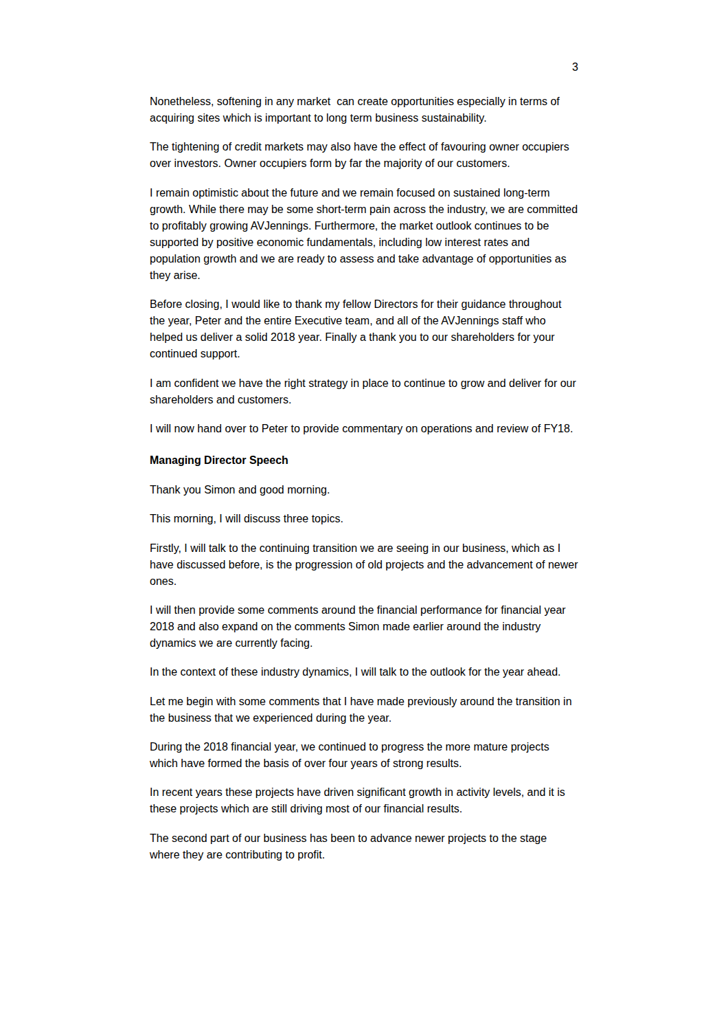3
Nonetheless, softening in any market can create opportunities especially in terms of acquiring sites which is important to long term business sustainability.
The tightening of credit markets may also have the effect of favouring owner occupiers over investors. Owner occupiers form by far the majority of our customers.
I remain optimistic about the future and we remain focused on sustained long-term growth. While there may be some short-term pain across the industry, we are committed to profitably growing AVJennings. Furthermore, the market outlook continues to be supported by positive economic fundamentals, including low interest rates and population growth and we are ready to assess and take advantage of opportunities as they arise.
Before closing, I would like to thank my fellow Directors for their guidance throughout the year, Peter and the entire Executive team, and all of the AVJennings staff who helped us deliver a solid 2018 year. Finally a thank you to our shareholders for your continued support.
I am confident we have the right strategy in place to continue to grow and deliver for our shareholders and customers.
I will now hand over to Peter to provide commentary on operations and review of FY18.
Managing Director Speech
Thank you Simon and good morning.
This morning, I will discuss three topics.
Firstly, I will talk to the continuing transition we are seeing in our business, which as I have discussed before, is the progression of old projects and the advancement of newer ones.
I will then provide some comments around the financial performance for financial year 2018 and also expand on the comments Simon made earlier around the industry dynamics we are currently facing.
In the context of these industry dynamics, I will talk to the outlook for the year ahead.
Let me begin with some comments that I have made previously around the transition in the business that we experienced during the year.
During the 2018 financial year, we continued to progress the more mature projects which have formed the basis of over four years of strong results.
In recent years these projects have driven significant growth in activity levels, and it is these projects which are still driving most of our financial results.
The second part of our business has been to advance newer projects to the stage where they are contributing to profit.